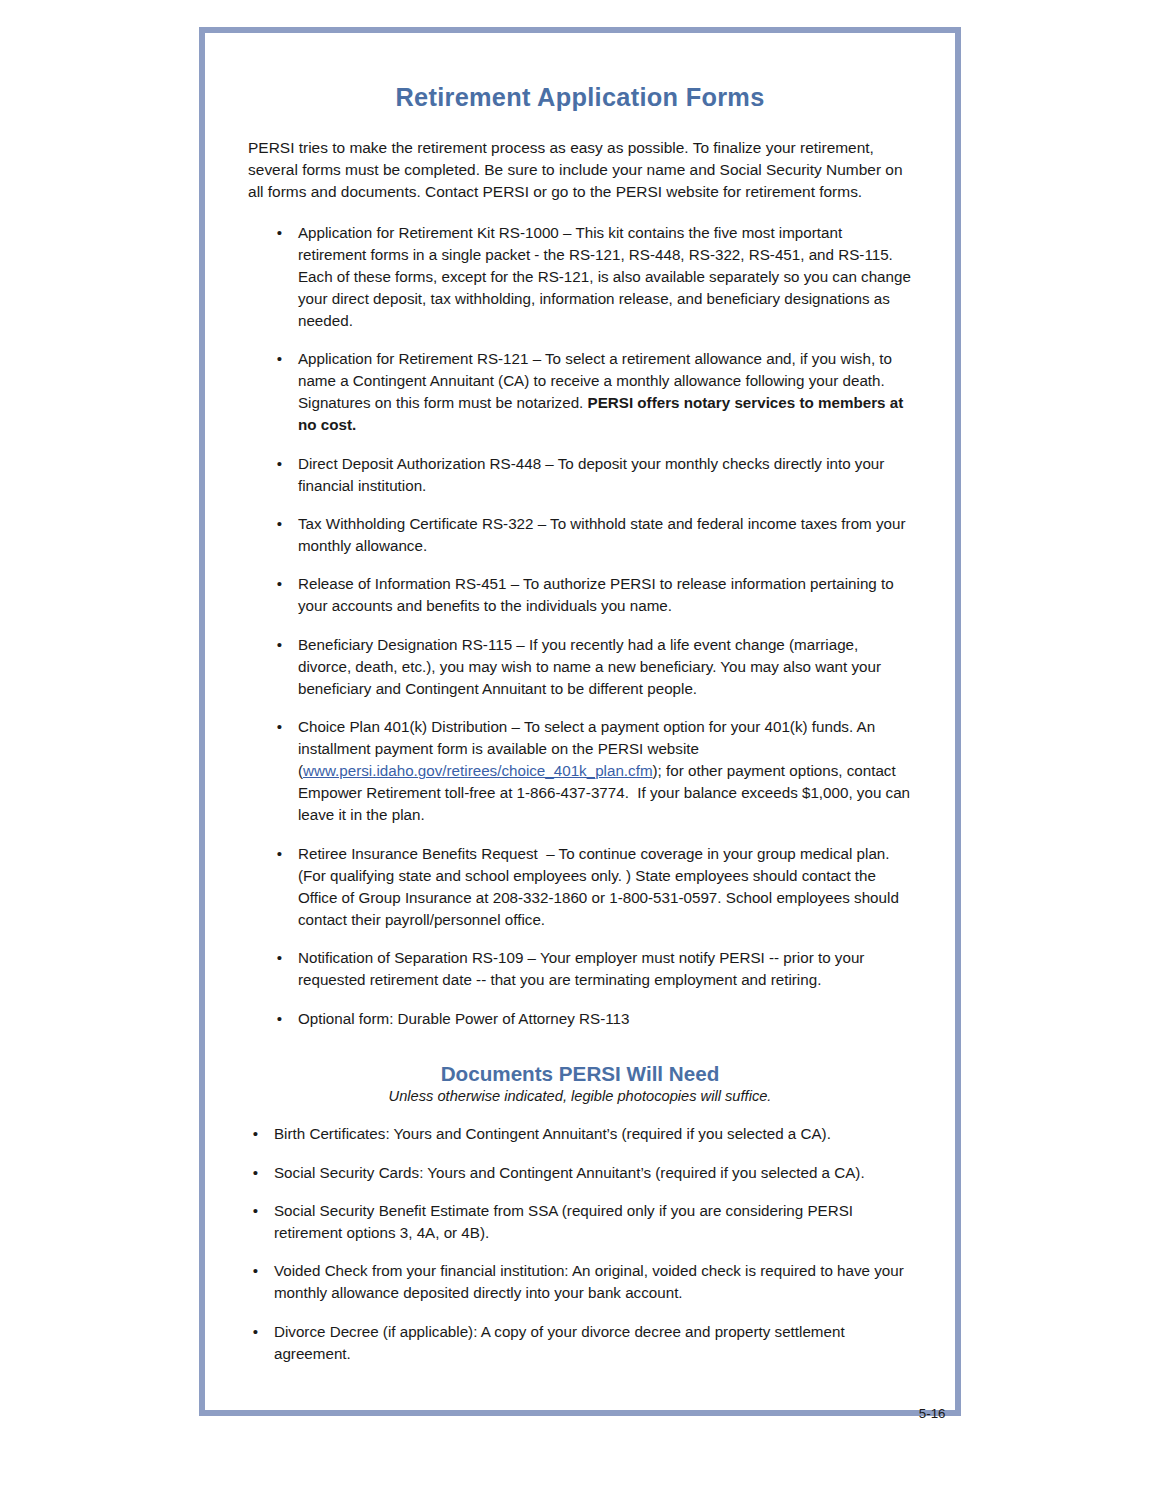Retirement Application Forms
PERSI tries to make the retirement process as easy as possible. To finalize your retirement, several forms must be completed. Be sure to include your name and Social Security Number on all forms and documents. Contact PERSI or go to the PERSI website for retirement forms.
Application for Retirement Kit RS-1000 – This kit contains the five most important retirement forms in a single packet - the RS-121, RS-448, RS-322, RS-451, and RS-115. Each of these forms, except for the RS-121, is also available separately so you can change your direct deposit, tax withholding, information release, and beneficiary designations as needed.
Application for Retirement RS-121 – To select a retirement allowance and, if you wish, to name a Contingent Annuitant (CA) to receive a monthly allowance following your death. Signatures on this form must be notarized. PERSI offers notary services to members at no cost.
Direct Deposit Authorization RS-448 – To deposit your monthly checks directly into your financial institution.
Tax Withholding Certificate RS-322 – To withhold state and federal income taxes from your monthly allowance.
Release of Information RS-451 – To authorize PERSI to release information pertaining to your accounts and benefits to the individuals you name.
Beneficiary Designation RS-115 – If you recently had a life event change (marriage, divorce, death, etc.), you may wish to name a new beneficiary. You may also want your beneficiary and Contingent Annuitant to be different people.
Choice Plan 401(k) Distribution – To select a payment option for your 401(k) funds. An installment payment form is available on the PERSI website (www.persi.idaho.gov/retirees/choice_401k_plan.cfm); for other payment options, contact Empower Retirement toll-free at 1-866-437-3774. If your balance exceeds $1,000, you can leave it in the plan.
Retiree Insurance Benefits Request – To continue coverage in your group medical plan. (For qualifying state and school employees only. ) State employees should contact the Office of Group Insurance at 208-332-1860 or 1-800-531-0597. School employees should contact their payroll/personnel office.
Notification of Separation RS-109 – Your employer must notify PERSI -- prior to your requested retirement date -- that you are terminating employment and retiring.
Optional form: Durable Power of Attorney RS-113
Documents PERSI Will Need
Unless otherwise indicated, legible photocopies will suffice.
Birth Certificates: Yours and Contingent Annuitant’s (required if you selected a CA).
Social Security Cards: Yours and Contingent Annuitant’s (required if you selected a CA).
Social Security Benefit Estimate from SSA (required only if you are considering PERSI retirement options 3, 4A, or 4B).
Voided Check from your financial institution: An original, voided check is required to have your monthly allowance deposited directly into your bank account.
Divorce Decree (if applicable): A copy of your divorce decree and property settlement agreement.
5-16